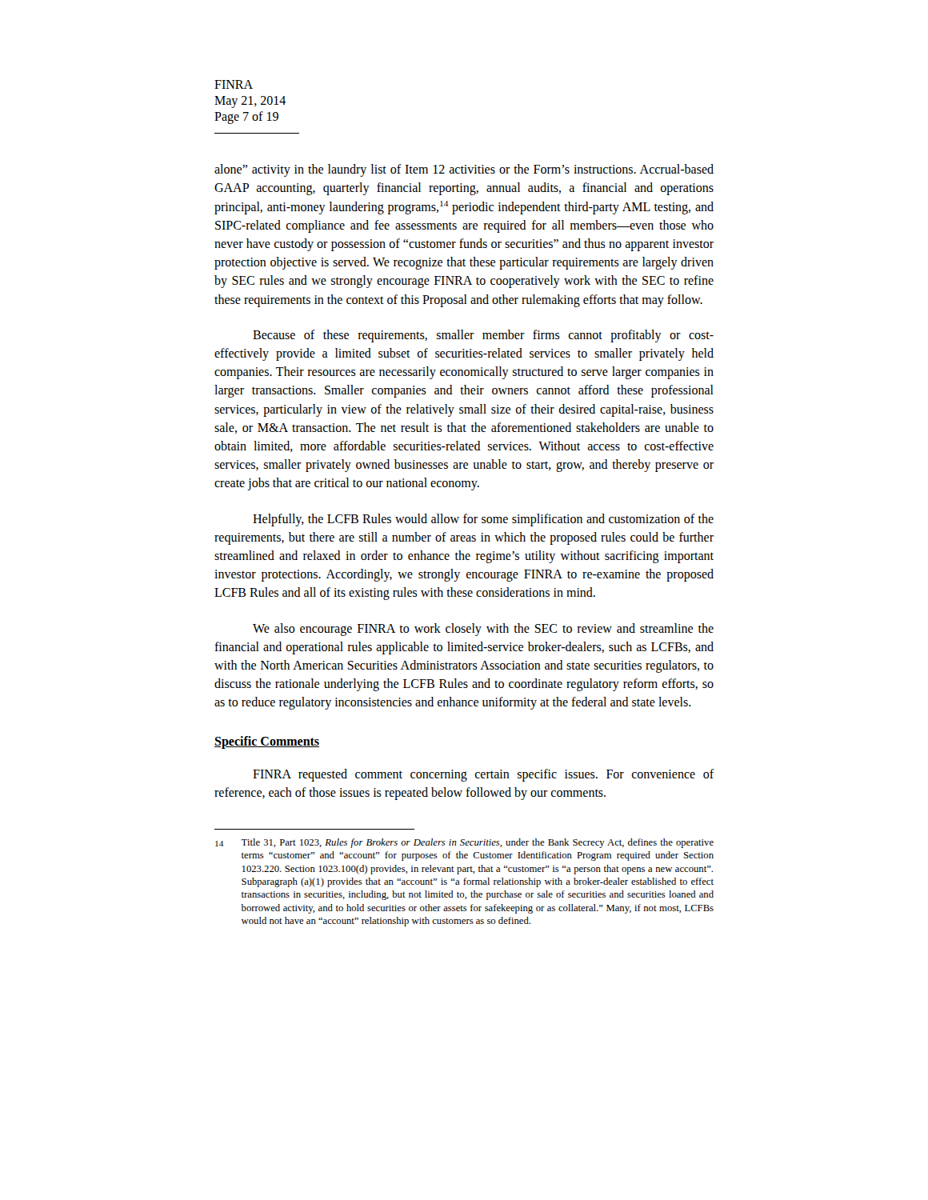FINRA
May 21, 2014
Page 7 of 19
alone” activity in the laundry list of Item 12 activities or the Form’s instructions. Accrual-based GAAP accounting, quarterly financial reporting, annual audits, a financial and operations principal, anti-money laundering programs,14 periodic independent third-party AML testing, and SIPC-related compliance and fee assessments are required for all members—even those who never have custody or possession of “customer funds or securities” and thus no apparent investor protection objective is served. We recognize that these particular requirements are largely driven by SEC rules and we strongly encourage FINRA to cooperatively work with the SEC to refine these requirements in the context of this Proposal and other rulemaking efforts that may follow.
Because of these requirements, smaller member firms cannot profitably or cost-effectively provide a limited subset of securities-related services to smaller privately held companies. Their resources are necessarily economically structured to serve larger companies in larger transactions. Smaller companies and their owners cannot afford these professional services, particularly in view of the relatively small size of their desired capital-raise, business sale, or M&A transaction. The net result is that the aforementioned stakeholders are unable to obtain limited, more affordable securities-related services. Without access to cost-effective services, smaller privately owned businesses are unable to start, grow, and thereby preserve or create jobs that are critical to our national economy.
Helpfully, the LCFB Rules would allow for some simplification and customization of the requirements, but there are still a number of areas in which the proposed rules could be further streamlined and relaxed in order to enhance the regime’s utility without sacrificing important investor protections. Accordingly, we strongly encourage FINRA to re-examine the proposed LCFB Rules and all of its existing rules with these considerations in mind.
We also encourage FINRA to work closely with the SEC to review and streamline the financial and operational rules applicable to limited-service broker-dealers, such as LCFBs, and with the North American Securities Administrators Association and state securities regulators, to discuss the rationale underlying the LCFB Rules and to coordinate regulatory reform efforts, so as to reduce regulatory inconsistencies and enhance uniformity at the federal and state levels.
Specific Comments
FINRA requested comment concerning certain specific issues. For convenience of reference, each of those issues is repeated below followed by our comments.
14
Title 31, Part 1023, Rules for Brokers or Dealers in Securities, under the Bank Secrecy Act, defines the operative terms “customer” and “account” for purposes of the Customer Identification Program required under Section 1023.220. Section 1023.100(d) provides, in relevant part, that a “customer” is “a person that opens a new account”. Subparagraph (a)(1) provides that an “account” is “a formal relationship with a broker-dealer established to effect transactions in securities, including, but not limited to, the purchase or sale of securities and securities loaned and borrowed activity, and to hold securities or other assets for safekeeping or as collateral.” Many, if not most, LCFBs would not have an “account” relationship with customers as so defined.